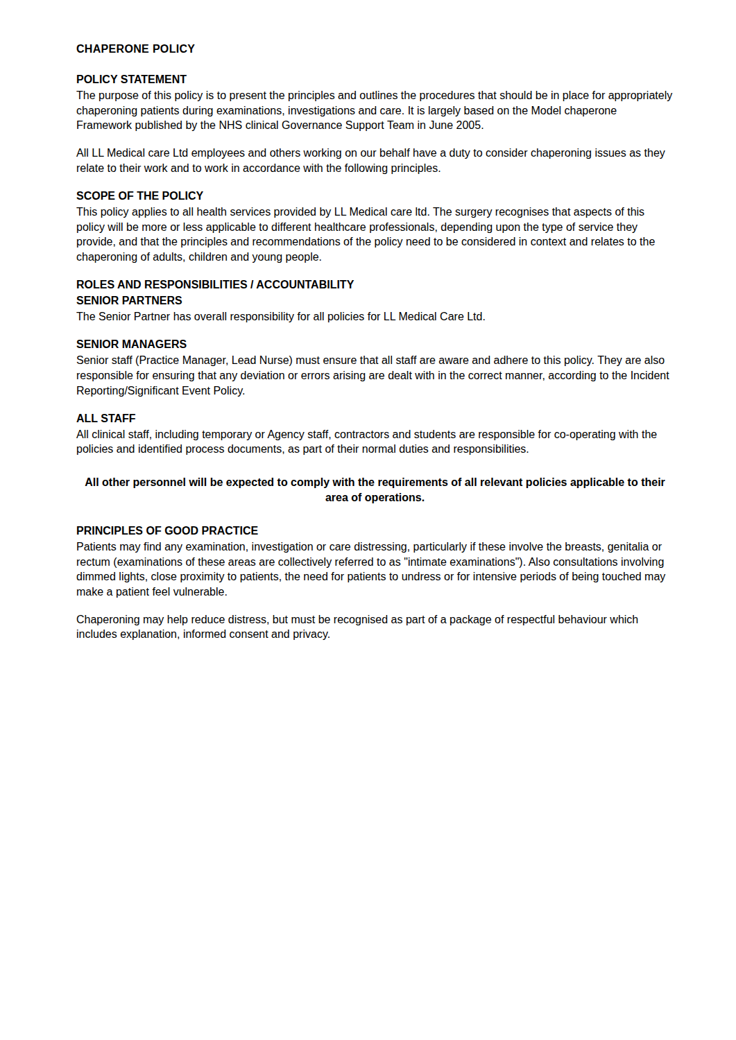CHAPERONE POLICY
POLICY STATEMENT
The purpose of this policy is to present the principles and outlines the procedures that should be in place for appropriately chaperoning patients during examinations, investigations and care. It is largely based on the Model chaperone Framework published by the NHS clinical Governance Support Team in June 2005.
All LL Medical care Ltd employees and others working on our behalf have a duty to consider chaperoning issues as they relate to their work and to work in accordance with the following principles.
SCOPE OF THE POLICY
This policy applies to all health services provided by LL Medical care ltd. The surgery recognises that aspects of this policy will be more or less applicable to different healthcare professionals, depending upon the type of service they provide, and that the principles and recommendations of the policy need to be considered in context and relates to the chaperoning of adults, children and young people.
ROLES AND RESPONSIBILITIES / ACCOUNTABILITY
SENIOR PARTNERS
The Senior Partner has overall responsibility for all policies for LL Medical Care Ltd.
SENIOR MANAGERS
Senior staff (Practice Manager, Lead Nurse) must ensure that all staff are aware and adhere to this policy. They are also responsible for ensuring that any deviation or errors arising are dealt with in the correct manner, according to the Incident Reporting/Significant Event Policy.
ALL STAFF
All clinical staff, including temporary or Agency staff, contractors and students are responsible for co-operating with the policies and identified process documents, as part of their normal duties and responsibilities.
All other personnel will be expected to comply with the requirements of all relevant policies applicable to their area of operations.
PRINCIPLES OF GOOD PRACTICE
Patients may find any examination, investigation or care distressing, particularly if these involve the breasts, genitalia or rectum (examinations of these areas are collectively referred to as "intimate examinations"). Also consultations involving dimmed lights, close proximity to patients, the need for patients to undress or for intensive periods of being touched may make a patient feel vulnerable.
Chaperoning may help reduce distress, but must be recognised as part of a package of respectful behaviour which includes explanation, informed consent and privacy.